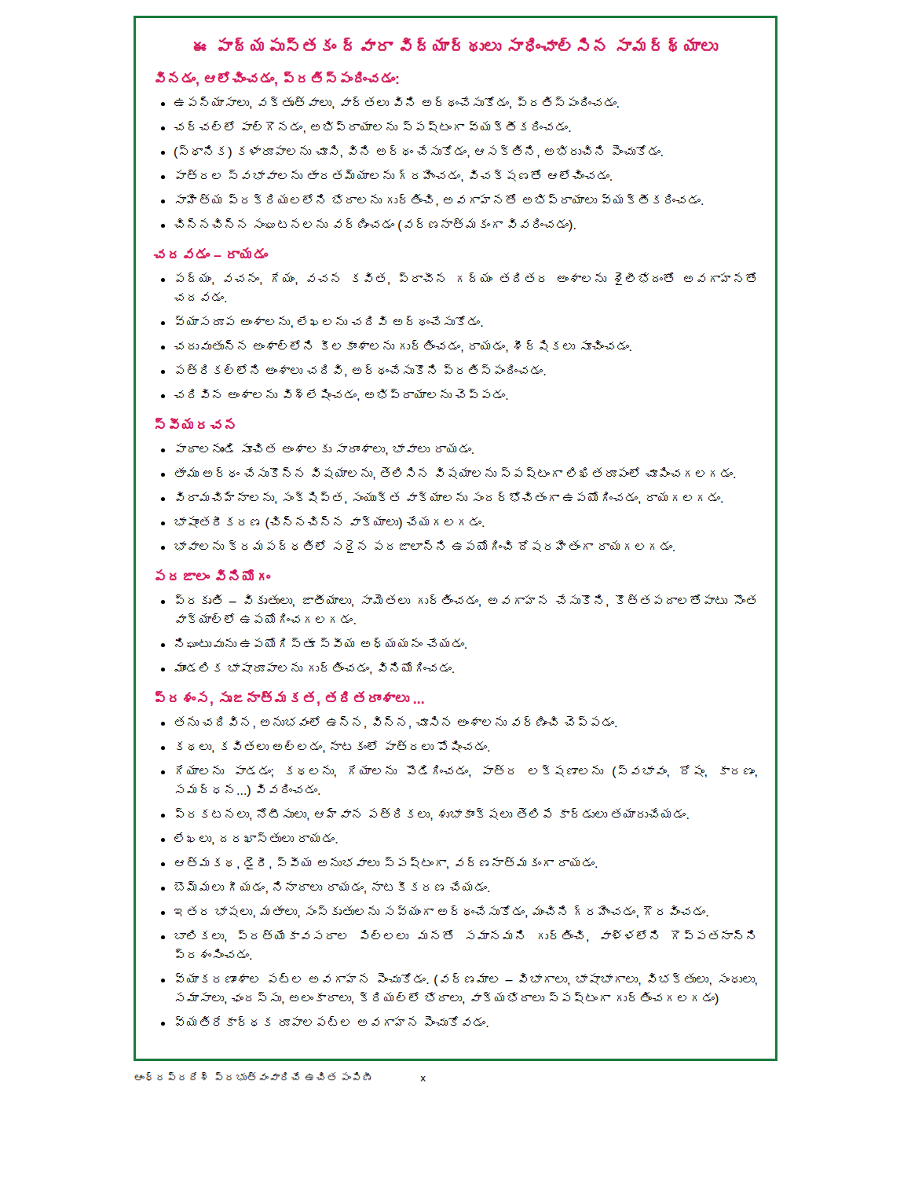ఈ పాఠ్యపుస్తకం ద్వారా విద్యార్థులు సాధించాల్సిన సామర్థ్యాలు
వినడం, ఆలోచించడం, ప్రతిస్పందించడం:
ఉపన్యాసాలు, వక్తృత్వాలు, వార్తలు విని అర్థంచేసుకోడం, ప్రతిస్పందించడం.
చర్చల్లో పాల్గొనడం, అభిప్రాయాలను స్పష్టంగా వ్యక్తీకరించడం.
(స్థానిక) కళారూపాలను చూసి, విని అర్థం చేసుకోడం, ఆసక్తిని, అభిరుచిని పెంచుకోడం.
పాత్రల స్వభావాలను తారతమ్యాలను గ్రహించడం, విచక్షణతో ఆలోచించడం.
సాహిత్య ప్రక్రియలలోని భేదాలను గుర్తించి, అవగాహనతో అభిప్రాయాలు వ్యక్తీకరించడం.
చిన్నచిన్న సంఘటనలను వర్ణించడం (వర్ణనాత్మకంగా వివరించడం).
చదవడం – రాయడం
పద్యం, వచనం, గేయం, వచన కవిత, ప్రాచీన గద్యం తదితర అంశాలను శైలీభేదంతో అవగాహనతో చదవడం.
వ్యాసరూప అంశాలను, లేఖలను చదివి అర్థంచేసుకోడం.
చదువుతున్న అంశాల్లోని కీలకాంశాలను గుర్తించడం, రాయడం, శీర్షికలు సూచించడం.
పత్రికల్లోని అంశాలు చదివి, అర్థంచేసుకొని ప్రతిస్పందించడం.
చదివిన అంశాలను విశ్లేషించడం, అభిప్రాయాలను చెప్పడం.
స్వీయరచన
పాఠాలనుండి సూచిత అంశాలకు సారాంశాలు, భావాలు రాయడం.
తాము అర్థం చేసుకొన్న విషయాలను, తెలిసిన విషయాలను స్పష్టంగా లిఖితరూపంలో చూపించగలగడం.
విరామచిహ్నాలను, సంక్షిప్త, సంయుక్త వాక్యాలను సందర్భోచితంగా ఉపయోగించడం, రాయగలగడం.
భాషాంతరీకరణ (చిన్నచిన్న వాక్యాలు) చేయగలగడం.
భావాలను క్రమపద్ధతిలో సరైన పదజాలాన్ని ఉపయోగించి దోషరహితంగా రాయగలగడం.
పదజాలం వినియోగం
ప్రకృతి – వికృతులు, జాతీయాలు, సామెతలు గుర్తించడం, అవగాహన చేసుకొని, కొత్తపదాలతోపాటు సొంత వాక్యాల్లో ఉపయోగించగలగడం.
నిఘంటువును ఉపయోగిస్తూ స్వీయ అధ్యయనం చేయడం.
మాండలిక భాషారూపాలను గుర్తించడం, వినియోగించడం.
ప్రశంస, సృజనాత్మకత, తదితరాంశాలు ...
తను చదివిన, అనుభవంలో ఉన్న, విన్న, చూసిన అంశాలను వర్ణించి చెప్పడం.
కథలు, కవితలు అల్లడం, నాటకంలో పాత్రలు పోషించడం.
గేయాలను పాడడం; కథలను, గేయాలను పొడిగించడం, పాత్ర లక్షణాలను (స్వభావం, దోషం, కారణం, సమర్ధన...) వివరించడం.
ప్రకటనలు, నోటీసులు, ఆహ్వాన పత్రికలు, శుభాకాంక్షలు తెలిపే కార్డులు తయారుచేయడం.
లేఖలు, దరఖాస్తులు రాయడం.
ఆత్మకథ, డైరీ, స్వీయ అనుభవాలు స్పష్టంగా, వర్ణనాత్మకంగా రాయడం.
బొమ్మలు గీయడం, నినాదాలు రాయడం, నాటకీకరణ చేయడం.
ఇతర భాషలు, మతాలు, సంస్కృతులను సవ్యంగా అర్థంచేసుకోడం, మంచిని గ్రహించడం, గౌరవించడం.
బాలికలు, ప్రత్యేకావసరాల పిల్లలు మనతో సమానమని గుర్తించి, వాళ్ళలోని గొప్పతనాన్ని ప్రశంసించడం.
వ్యాకరణాంశాల పట్ల అవగాహన పెంచుకోడం. (వర్ణమాల – విభాగాలు, భాషాభాగాలు, విభక్తులు, సంధులు, సమాసాలు, ఛందస్సు, అలంకారాలు, క్రియల్లో భేదాలు, వాక్యభేదాలు స్పష్టంగా గుర్తించగలగడం)
వ్యతిరేకార్థక రూపాలపట్ల అవగాహన పెంచుకోవడం.
ఆంధ్రప్రదేశ్ ప్రభుత్వంవారిచే ఉచిత పంపిణీ x